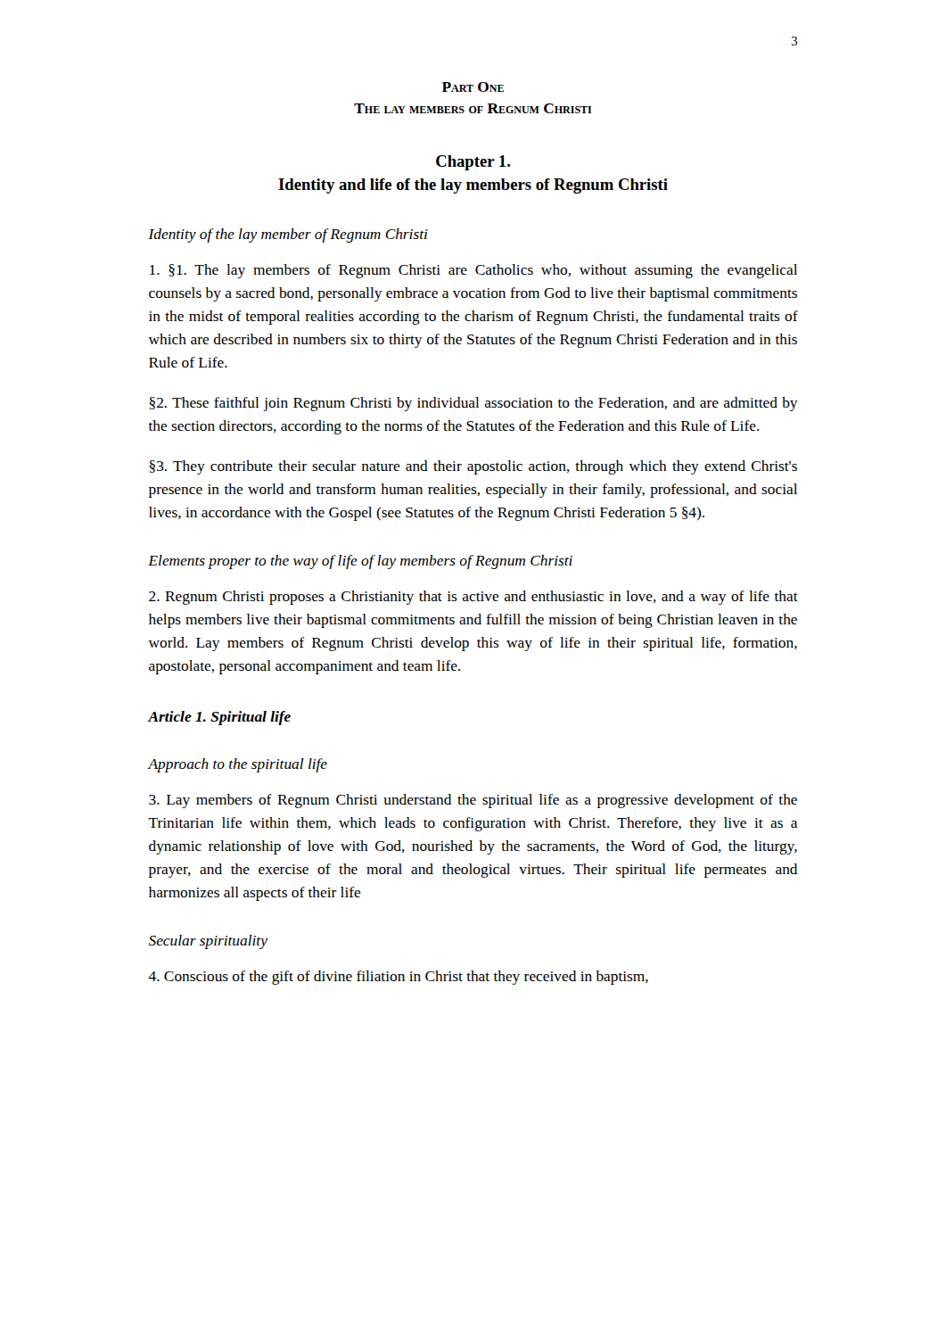3
Part One
The lay members of Regnum Christi
Chapter 1.
Identity and life of the lay members of Regnum Christi
Identity of the lay member of Regnum Christi
1. §1. The lay members of Regnum Christi are Catholics who, without assuming the evangelical counsels by a sacred bond, personally embrace a vocation from God to live their baptismal commitments in the midst of temporal realities according to the charism of Regnum Christi, the fundamental traits of which are described in numbers six to thirty of the Statutes of the Regnum Christi Federation and in this Rule of Life.
§2. These faithful join Regnum Christi by individual association to the Federation, and are admitted by the section directors, according to the norms of the Statutes of the Federation and this Rule of Life.
§3. They contribute their secular nature and their apostolic action, through which they extend Christ's presence in the world and transform human realities, especially in their family, professional, and social lives, in accordance with the Gospel (see Statutes of the Regnum Christi Federation 5 §4).
Elements proper to the way of life of lay members of Regnum Christi
2. Regnum Christi proposes a Christianity that is active and enthusiastic in love, and a way of life that helps members live their baptismal commitments and fulfill the mission of being Christian leaven in the world. Lay members of Regnum Christi develop this way of life in their spiritual life, formation, apostolate, personal accompaniment and team life.
Article 1. Spiritual life
Approach to the spiritual life
3. Lay members of Regnum Christi understand the spiritual life as a progressive development of the Trinitarian life within them, which leads to configuration with Christ. Therefore, they live it as a dynamic relationship of love with God, nourished by the sacraments, the Word of God, the liturgy, prayer, and the exercise of the moral and theological virtues. Their spiritual life permeates and harmonizes all aspects of their life
Secular spirituality
4. Conscious of the gift of divine filiation in Christ that they received in baptism,